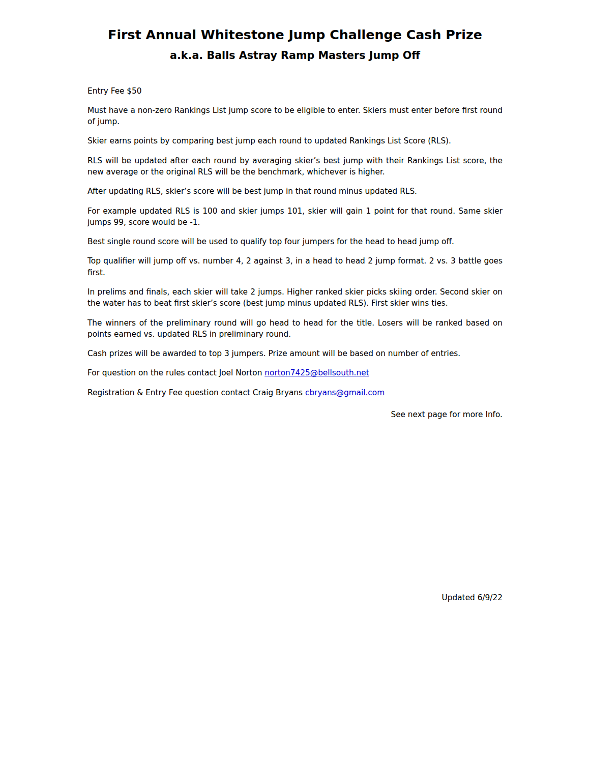First Annual Whitestone Jump Challenge Cash Prize
a.k.a. Balls Astray Ramp Masters Jump Off
Entry Fee $50
Must have a non-zero Rankings List jump score to be eligible to enter. Skiers must enter before first round of jump.
Skier earns points by comparing best jump each round to updated Rankings List Score (RLS).
RLS will be updated after each round by averaging skier’s best jump with their Rankings List score, the new average or the original RLS will be the benchmark, whichever is higher.
After updating RLS, skier’s score will be best jump in that round minus updated RLS.
For example updated RLS is 100 and skier jumps 101, skier will gain 1 point for that round. Same skier jumps 99, score would be -1.
Best single round score will be used to qualify top four jumpers for the head to head jump off.
Top qualifier will jump off vs. number 4, 2 against 3, in a head to head 2 jump format. 2 vs. 3 battle goes first.
In prelims and finals, each skier will take 2 jumps. Higher ranked skier picks skiing order. Second skier on the water has to beat first skier’s score (best jump minus updated RLS). First skier wins ties.
The winners of the preliminary round will go head to head for the title. Losers will be ranked based on points earned vs. updated RLS in preliminary round.
Cash prizes will be awarded to top 3 jumpers. Prize amount will be based on number of entries.
For question on the rules contact Joel Norton norton7425@bellsouth.net
Registration & Entry Fee question contact Craig Bryans cbryans@gmail.com
See next page for more Info.
Updated 6/9/22